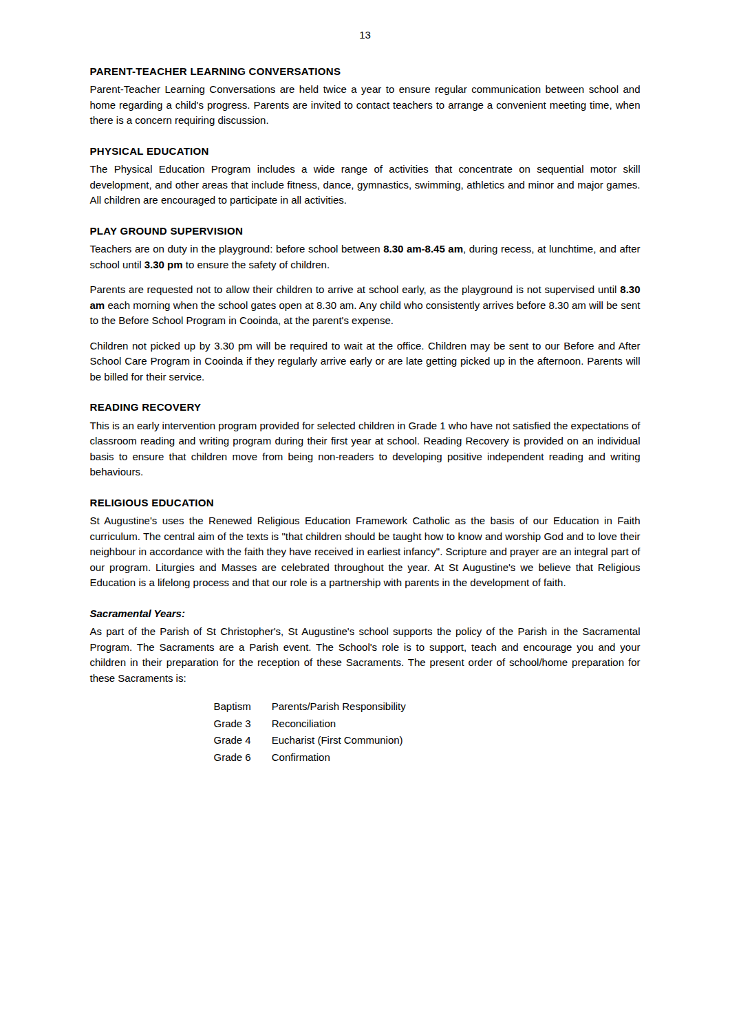13
Parent-Teacher Learning Conversations
Parent-Teacher Learning Conversations are held twice a year to ensure regular communication between school and home regarding a child's progress. Parents are invited to contact teachers to arrange a convenient meeting time, when there is a concern requiring discussion.
Physical Education
The Physical Education Program includes a wide range of activities that concentrate on sequential motor skill development, and other areas that include fitness, dance, gymnastics, swimming, athletics and minor and major games. All children are encouraged to participate in all activities.
Play Ground Supervision
Teachers are on duty in the playground: before school between 8.30 am-8.45 am, during recess, at lunchtime, and after school until 3.30 pm to ensure the safety of children.
Parents are requested not to allow their children to arrive at school early, as the playground is not supervised until 8.30 am each morning when the school gates open at 8.30 am. Any child who consistently arrives before 8.30 am will be sent to the Before School Program in Cooinda, at the parent's expense.
Children not picked up by 3.30 pm will be required to wait at the office. Children may be sent to our Before and After School Care Program in Cooinda if they regularly arrive early or are late getting picked up in the afternoon. Parents will be billed for their service.
Reading Recovery
This is an early intervention program provided for selected children in Grade 1 who have not satisfied the expectations of classroom reading and writing program during their first year at school. Reading Recovery is provided on an individual basis to ensure that children move from being non-readers to developing positive independent reading and writing behaviours.
Religious Education
St Augustine's uses the Renewed Religious Education Framework Catholic as the basis of our Education in Faith curriculum. The central aim of the texts is "that children should be taught how to know and worship God and to love their neighbour in accordance with the faith they have received in earliest infancy". Scripture and prayer are an integral part of our program. Liturgies and Masses are celebrated throughout the year. At St Augustine's we believe that Religious Education is a lifelong process and that our role is a partnership with parents in the development of faith.
Sacramental Years:
As part of the Parish of St Christopher's, St Augustine's school supports the policy of the Parish in the Sacramental Program. The Sacraments are a Parish event. The School's role is to support, teach and encourage you and your children in their preparation for the reception of these Sacraments. The present order of school/home preparation for these Sacraments is:
| Baptism | Parents/Parish Responsibility |
| Grade 3 | Reconciliation |
| Grade 4 | Eucharist (First Communion) |
| Grade 6 | Confirmation |